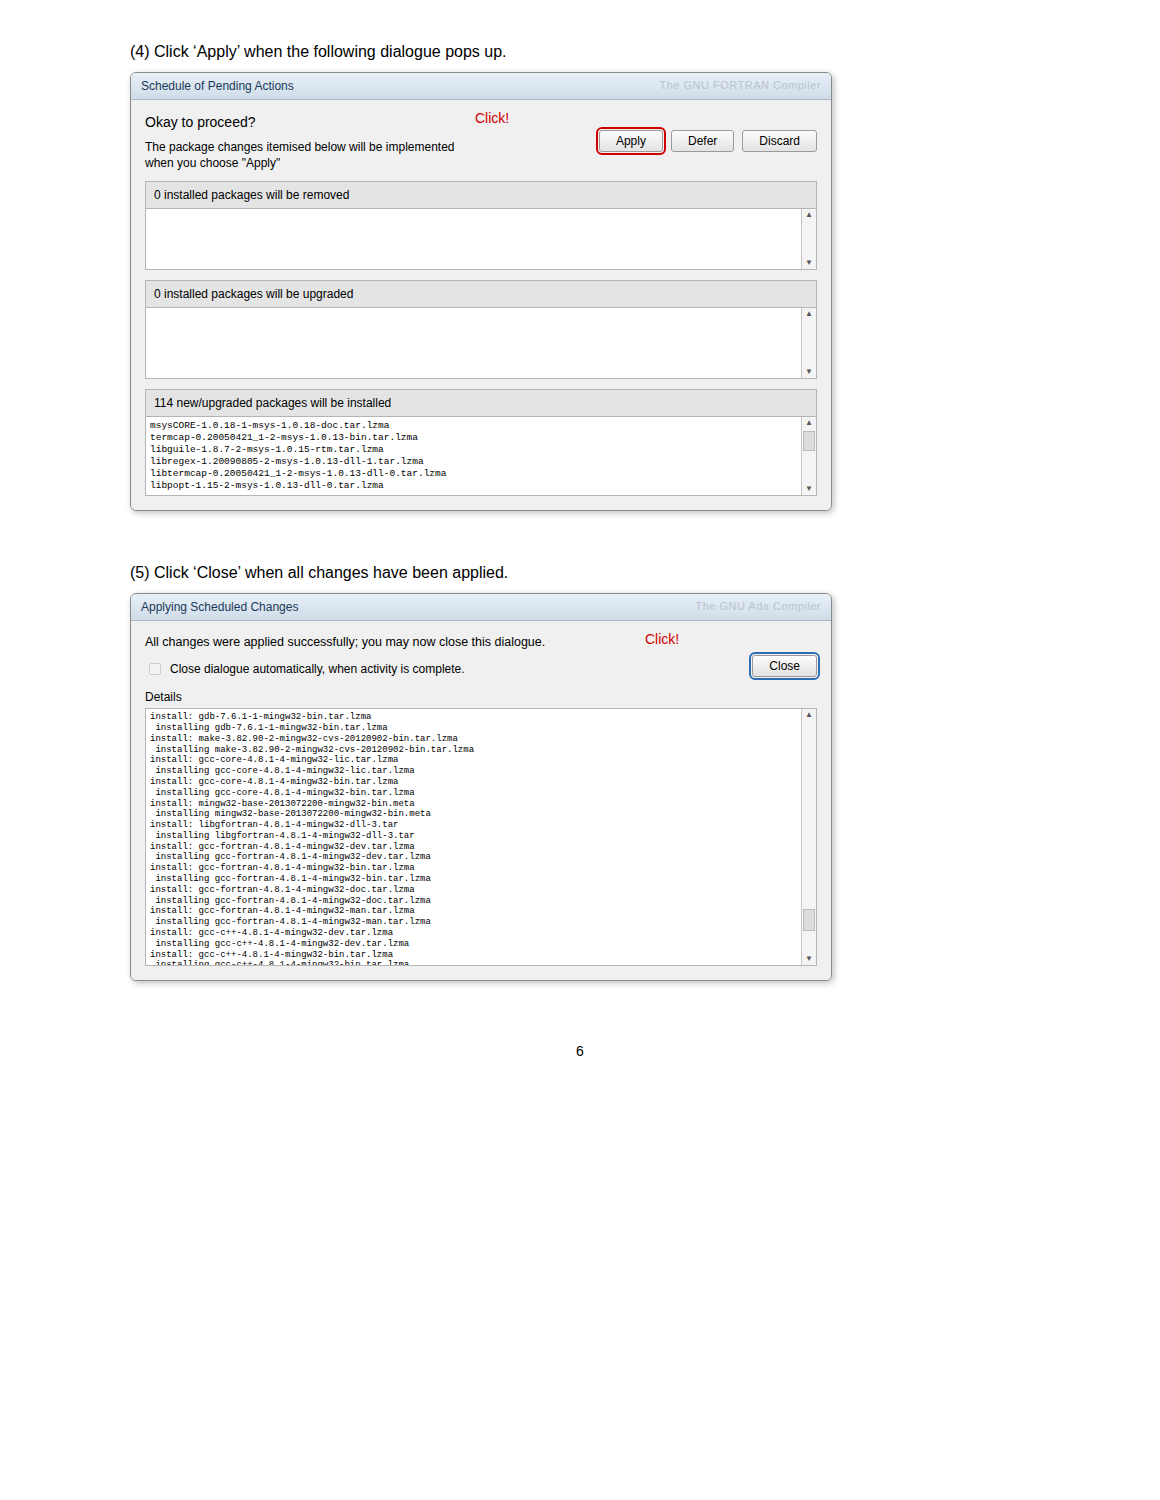(4) Click ‘Apply’ when the following dialogue pops up.
Schedule of Pending Actions The GNU FORTRAN Compiler
Okay to proceed?
The package changes itemised below will be implemented when you choose "Apply"
Click!
Apply Defer Discard
0 installed packages will be removed
▲
▼
0 installed packages will be upgraded
▲
▼
114 new/upgraded packages will be installed
▲
▼
msysCORE-1.0.18-1-msys-1.0.18-doc.tar.lzma
termcap-0.20050421_1-2-msys-1.0.13-bin.tar.lzma
libguile-1.8.7-2-msys-1.0.15-rtm.tar.lzma
libregex-1.20090805-2-msys-1.0.13-dll-1.tar.lzma
libtermcap-0.20050421_1-2-msys-1.0.13-dll-0.tar.lzma
libpopt-1.15-2-msys-1.0.13-dll-0.tar.lzma
(5) Click ‘Close’ when all changes have been applied.
Applying Scheduled Changes The GNU Ada Compiler
All changes were applied successfully; you may now close this dialogue.
Click!
Close
Close dialogue automatically, when activity is complete.
Details
▲
▼
install: gdb-7.6.1-1-mingw32-bin.tar.lzma
 installing gdb-7.6.1-1-mingw32-bin.tar.lzma
install: make-3.82.90-2-mingw32-cvs-20120902-bin.tar.lzma
 installing make-3.82.90-2-mingw32-cvs-20120902-bin.tar.lzma
install: gcc-core-4.8.1-4-mingw32-lic.tar.lzma
 installing gcc-core-4.8.1-4-mingw32-lic.tar.lzma
install: gcc-core-4.8.1-4-mingw32-bin.tar.lzma
 installing gcc-core-4.8.1-4-mingw32-bin.tar.lzma
install: mingw32-base-2013072200-mingw32-bin.meta
 installing mingw32-base-2013072200-mingw32-bin.meta
install: libgfortran-4.8.1-4-mingw32-dll-3.tar
 installing libgfortran-4.8.1-4-mingw32-dll-3.tar
install: gcc-fortran-4.8.1-4-mingw32-dev.tar.lzma
 installing gcc-fortran-4.8.1-4-mingw32-dev.tar.lzma
install: gcc-fortran-4.8.1-4-mingw32-bin.tar.lzma
 installing gcc-fortran-4.8.1-4-mingw32-bin.tar.lzma
install: gcc-fortran-4.8.1-4-mingw32-doc.tar.lzma
 installing gcc-fortran-4.8.1-4-mingw32-doc.tar.lzma
install: gcc-fortran-4.8.1-4-mingw32-man.tar.lzma
 installing gcc-fortran-4.8.1-4-mingw32-man.tar.lzma
install: gcc-c++-4.8.1-4-mingw32-dev.tar.lzma
 installing gcc-c++-4.8.1-4-mingw32-dev.tar.lzma
install: gcc-c++-4.8.1-4-mingw32-bin.tar.lzma
 installing gcc-c++-4.8.1-4-mingw32-bin.tar.lzma
6